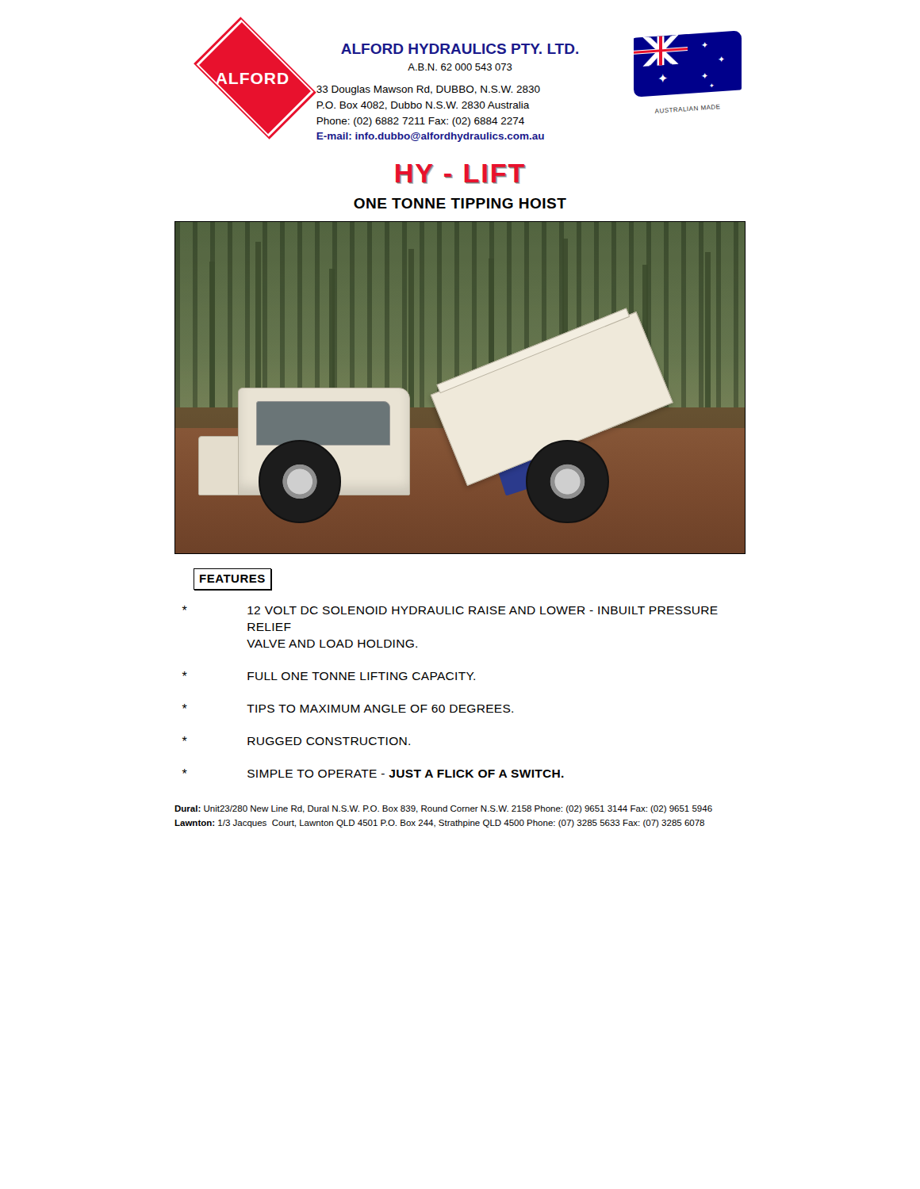ALFORD
ALFORD HYDRAULICS PTY. LTD.
A.B.N. 62 000 543 073
33 Douglas Mawson Rd, DUBBO, N.S.W. 2830
P.O. Box 4082, Dubbo N.S.W. 2830 Australia
Phone: (02) 6882 7211 Fax: (02) 6884 2274
E-mail: info.dubbo@alfordhydraulics.com.au
✦ ✦ ✦ ✦ ✦
AUSTRALIAN MADE
HY - LIFT
ONE TONNE TIPPING HOIST
FEATURES
12 VOLT DC SOLENOID HYDRAULIC RAISE AND LOWER - INBUILT PRESSURE RELIEF VALVE AND LOAD HOLDING.
FULL ONE TONNE LIFTING CAPACITY.
TIPS TO MAXIMUM ANGLE OF 60 DEGREES.
RUGGED CONSTRUCTION.
SIMPLE TO OPERATE - JUST A FLICK OF A SWITCH.
Dural: Unit23/280 New Line Rd, Dural N.S.W. P.O. Box 839, Round Corner N.S.W. 2158 Phone: (02) 9651 3144 Fax: (02) 9651 5946
Lawnton: 1/3 Jacques Court, Lawnton QLD 4501 P.O. Box 244, Strathpine QLD 4500 Phone: (07) 3285 5633 Fax: (07) 3285 6078